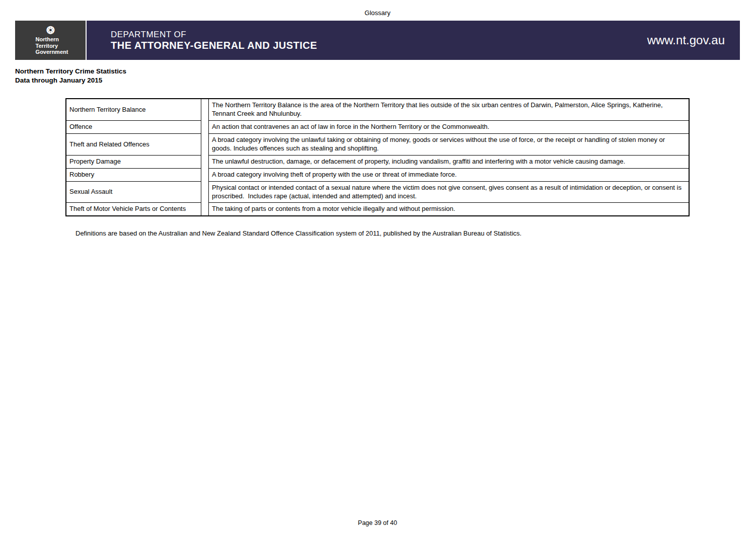Glossary
❂
Northern
Territory
Government
DEPARTMENT OF
THE ATTORNEY-GENERAL AND JUSTICE
www.nt.gov.au
Northern Territory Crime Statistics
Data through January 2015
| Northern Territory Balance | | The Northern Territory Balance is the area of the Northern Territory that lies outside of the six urban centres of Darwin, Palmerston, Alice Springs, Katherine, Tennant Creek and Nhulunbuy. |
| Offence | | An action that contravenes an act of law in force in the Northern Territory or the Commonwealth. |
| Theft and Related Offences | | A broad category involving the unlawful taking or obtaining of money, goods or services without the use of force, or the receipt or handling of stolen money or goods. Includes offences such as stealing and shoplifting. |
| Property Damage | | The unlawful destruction, damage, or defacement of property, including vandalism, graffiti and interfering with a motor vehicle causing damage. |
| Robbery | | A broad category involving theft of property with the use or threat of immediate force. |
| Sexual Assault | | Physical contact or intended contact of a sexual nature where the victim does not give consent, gives consent as a result of intimidation or deception, or consent is proscribed. Includes rape (actual, intended and attempted) and incest. |
| Theft of Motor Vehicle Parts or Contents | | The taking of parts or contents from a motor vehicle illegally and without permission. |
Definitions are based on the Australian and New Zealand Standard Offence Classification system of 2011, published by the Australian Bureau of Statistics.
Page 39 of 40